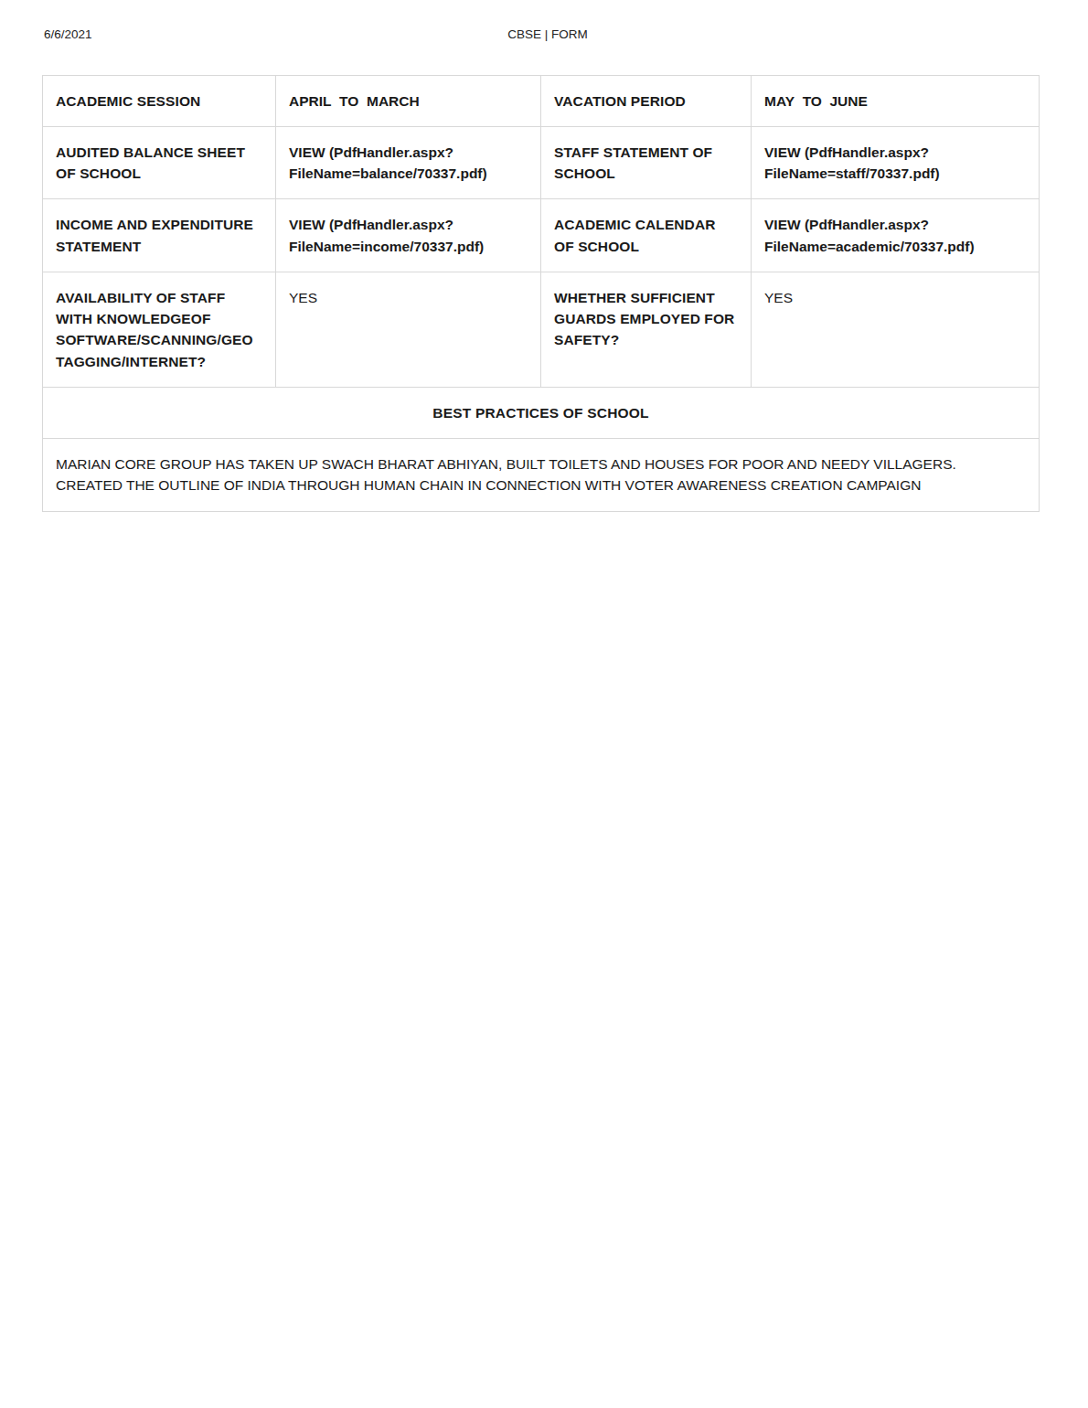6/6/2021
CBSE | FORM
| ACADEMIC SESSION | APRIL TO MARCH | VACATION PERIOD | MAY TO JUNE |
| AUDITED BALANCE SHEET OF SCHOOL | VIEW (PdfHandler.aspx?FileName=balance/70337.pdf) | STAFF STATEMENT OF SCHOOL | VIEW (PdfHandler.aspx?FileName=staff/70337.pdf) |
| INCOME AND EXPENDITURE STATEMENT | VIEW (PdfHandler.aspx?FileName=income/70337.pdf) | ACADEMIC CALENDAR OF SCHOOL | VIEW (PdfHandler.aspx?FileName=academic/70337.pdf) |
| AVAILABILITY OF STAFF WITH KNOWLEDGEOF SOFTWARE/SCANNING/GEO TAGGING/INTERNET? | YES | WHETHER SUFFICIENT GUARDS EMPLOYED FOR SAFETY? | YES |
| BEST PRACTICES OF SCHOOL |
| MARIAN CORE GROUP HAS TAKEN UP SWACH BHARAT ABHIYAN, BUILT TOILETS AND HOUSES FOR POOR AND NEEDY VILLAGERS. CREATED THE OUTLINE OF INDIA THROUGH HUMAN CHAIN IN CONNECTION WITH VOTER AWARENESS CREATION CAMPAIGN |